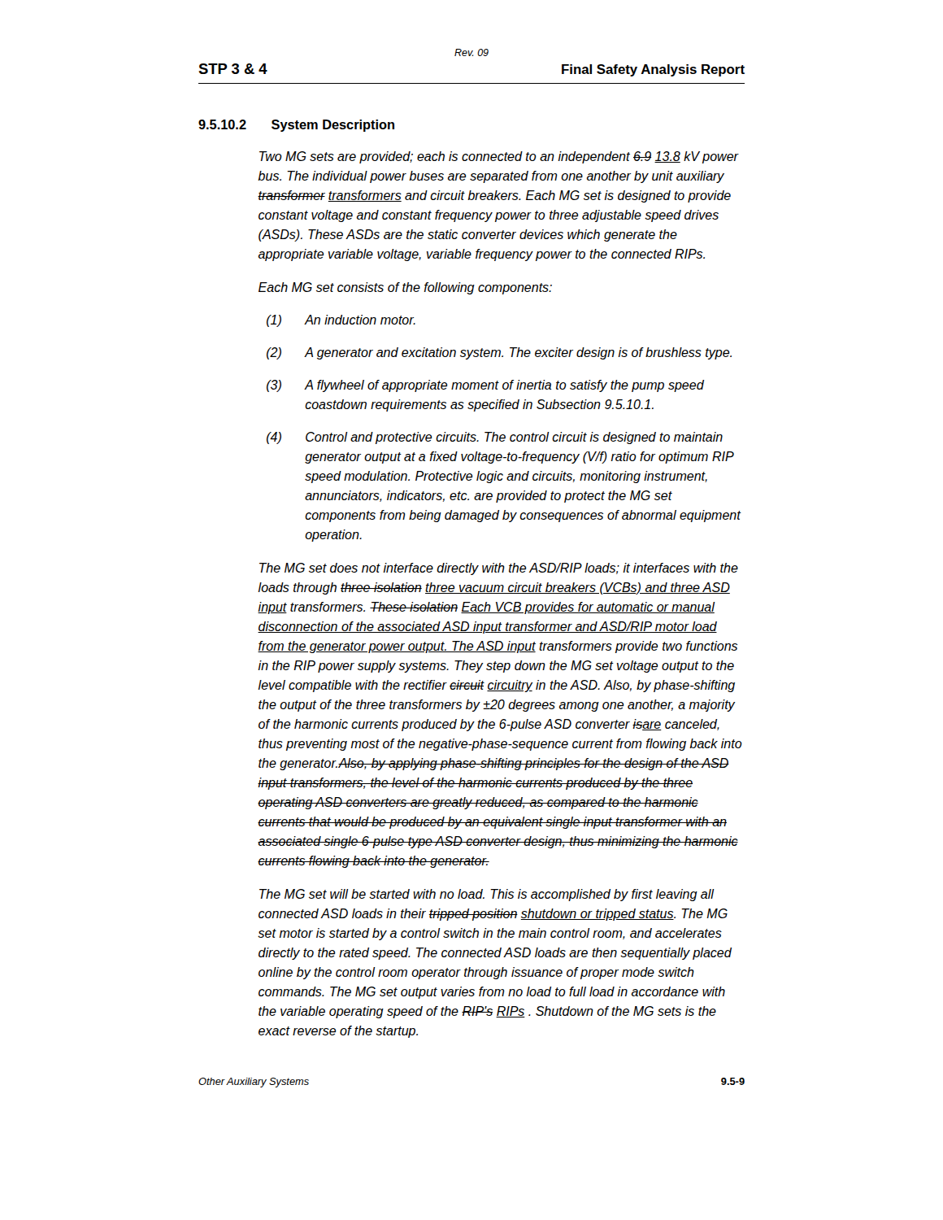Rev. 09
STP 3 & 4
Final Safety Analysis Report
9.5.10.2 System Description
Two MG sets are provided; each is connected to an independent 6.9 13.8 kV power bus. The individual power buses are separated from one another by unit auxiliary transformer transformers and circuit breakers. Each MG set is designed to provide constant voltage and constant frequency power to three adjustable speed drives (ASDs). These ASDs are the static converter devices which generate the appropriate variable voltage, variable frequency power to the connected RIPs.
Each MG set consists of the following components:
(1) An induction motor.
(2) A generator and excitation system. The exciter design is of brushless type.
(3) A flywheel of appropriate moment of inertia to satisfy the pump speed coastdown requirements as specified in Subsection 9.5.10.1.
(4) Control and protective circuits. The control circuit is designed to maintain generator output at a fixed voltage-to-frequency (V/f) ratio for optimum RIP speed modulation. Protective logic and circuits, monitoring instrument, annunciators, indicators, etc. are provided to protect the MG set components from being damaged by consequences of abnormal equipment operation.
The MG set does not interface directly with the ASD/RIP loads; it interfaces with the loads through three isolation three vacuum circuit breakers (VCBs) and three ASD input transformers. These isolation Each VCB provides for automatic or manual disconnection of the associated ASD input transformer and ASD/RIP motor load from the generator power output. The ASD input transformers provide two functions in the RIP power supply systems. They step down the MG set voltage output to the level compatible with the rectifier circuit circuitry in the ASD. Also, by phase-shifting the output of the three transformers by ±20 degrees among one another, a majority of the harmonic currents produced by the 6-pulse ASD converter isare canceled, thus preventing most of the negative-phase-sequence current from flowing back into the generator.Also, by applying phase-shifting principles for the design of the ASD input transformers, the level of the harmonic currents produced by the three operating ASD converters are greatly reduced, as compared to the harmonic currents that would be produced by an equivalent single input transformer with an associated single 6-pulse type ASD converter design, thus minimizing the harmonic currents flowing back into the generator.
The MG set will be started with no load. This is accomplished by first leaving all connected ASD loads in their tripped position shutdown or tripped status. The MG set motor is started by a control switch in the main control room, and accelerates directly to the rated speed. The connected ASD loads are then sequentially placed online by the control room operator through issuance of proper mode switch commands. The MG set output varies from no load to full load in accordance with the variable operating speed of the RIP's RIPs . Shutdown of the MG sets is the exact reverse of the startup.
Other Auxiliary Systems
9.5-9